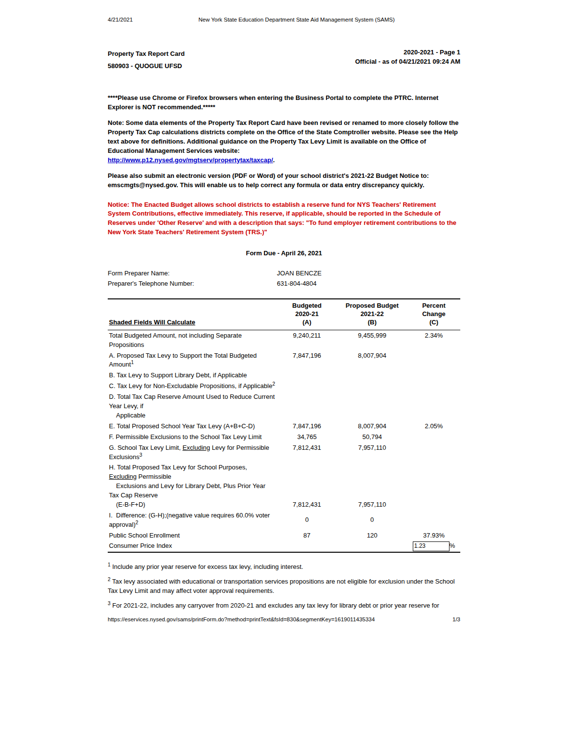4/21/2021
New York State Education Department State Aid Management System (SAMS)
Property Tax Report Card
580903 - QUOGUE UFSD
2020-2021 - Page 1
Official - as of 04/21/2021 09:24 AM
****Please use Chrome or Firefox browsers when entering the Business Portal to complete the PTRC. Internet Explorer is NOT recommended.*****
Note: Some data elements of the Property Tax Report Card have been revised or renamed to more closely follow the Property Tax Cap calculations districts complete on the Office of the State Comptroller website. Please see the Help text above for definitions. Additional guidance on the Property Tax Levy Limit is available on the Office of Educational Management Services website:
http://www.p12.nysed.gov/mgtserv/propertytax/taxcap/.
Please also submit an electronic version (PDF or Word) of your school district's 2021-22 Budget Notice to: emscmgts@nysed.gov. This will enable us to help correct any formula or data entry discrepancy quickly.
Notice: The Enacted Budget allows school districts to establish a reserve fund for NYS Teachers' Retirement System Contributions, effective immediately. This reserve, if applicable, should be reported in the Schedule of Reserves under 'Other Reserve' and with a description that says: "To fund employer retirement contributions to the New York State Teachers' Retirement System (TRS.)"
Form Due - April 26, 2021
Form Preparer Name:
Preparer's Telephone Number:
JOAN BENCZE
631-804-4804
| Shaded Fields Will Calculate | Budgeted 2020-21 (A) | Proposed Budget 2021-22 (B) | Percent Change (C) |
| --- | --- | --- | --- |
| Total Budgeted Amount, not including Separate Propositions | 9,240,211 | 9,455,999 | 2.34% |
| A. Proposed Tax Levy to Support the Total Budgeted Amount 1 | 7,847,196 | 8,007,904 | |
| B. Tax Levy to Support Library Debt, if Applicable | | | |
| C. Tax Levy for Non-Excludable Propositions, if Applicable 2 | | | |
| D. Total Tax Cap Reserve Amount Used to Reduce Current Year Levy, if Applicable | | | |
| E. Total Proposed School Year Tax Levy (A+B+C-D) | 7,847,196 | 8,007,904 | 2.05% |
| F. Permissible Exclusions to the School Tax Levy Limit | 34,765 | 50,794 | |
| G. School Tax Levy Limit, Excluding Levy for Permissible Exclusions 3 | 7,812,431 | 7,957,110 | |
| H. Total Proposed Tax Levy for School Purposes, Excluding Permissible Exclusions and Levy for Library Debt, Plus Prior Year Tax Cap Reserve (E-B-F+D) | 7,812,431 | 7,957,110 | |
| I. Difference: (G-H);(negative value requires 60.0% voter approval) 2 | 0 | 0 | |
| Public School Enrollment | 87 | 120 | 37.93% |
| Consumer Price Index | | | 1.23 % |
1 Include any prior year reserve for excess tax levy, including interest.
2 Tax levy associated with educational or transportation services propositions are not eligible for exclusion under the School Tax Levy Limit and may affect voter approval requirements.
3 For 2021-22, includes any carryover from 2020-21 and excludes any tax levy for library debt or prior year reserve for
https://eservices.nysed.gov/sams/printForm.do?method=printText&fsId=830&segmentKey=1619011435334
1/3